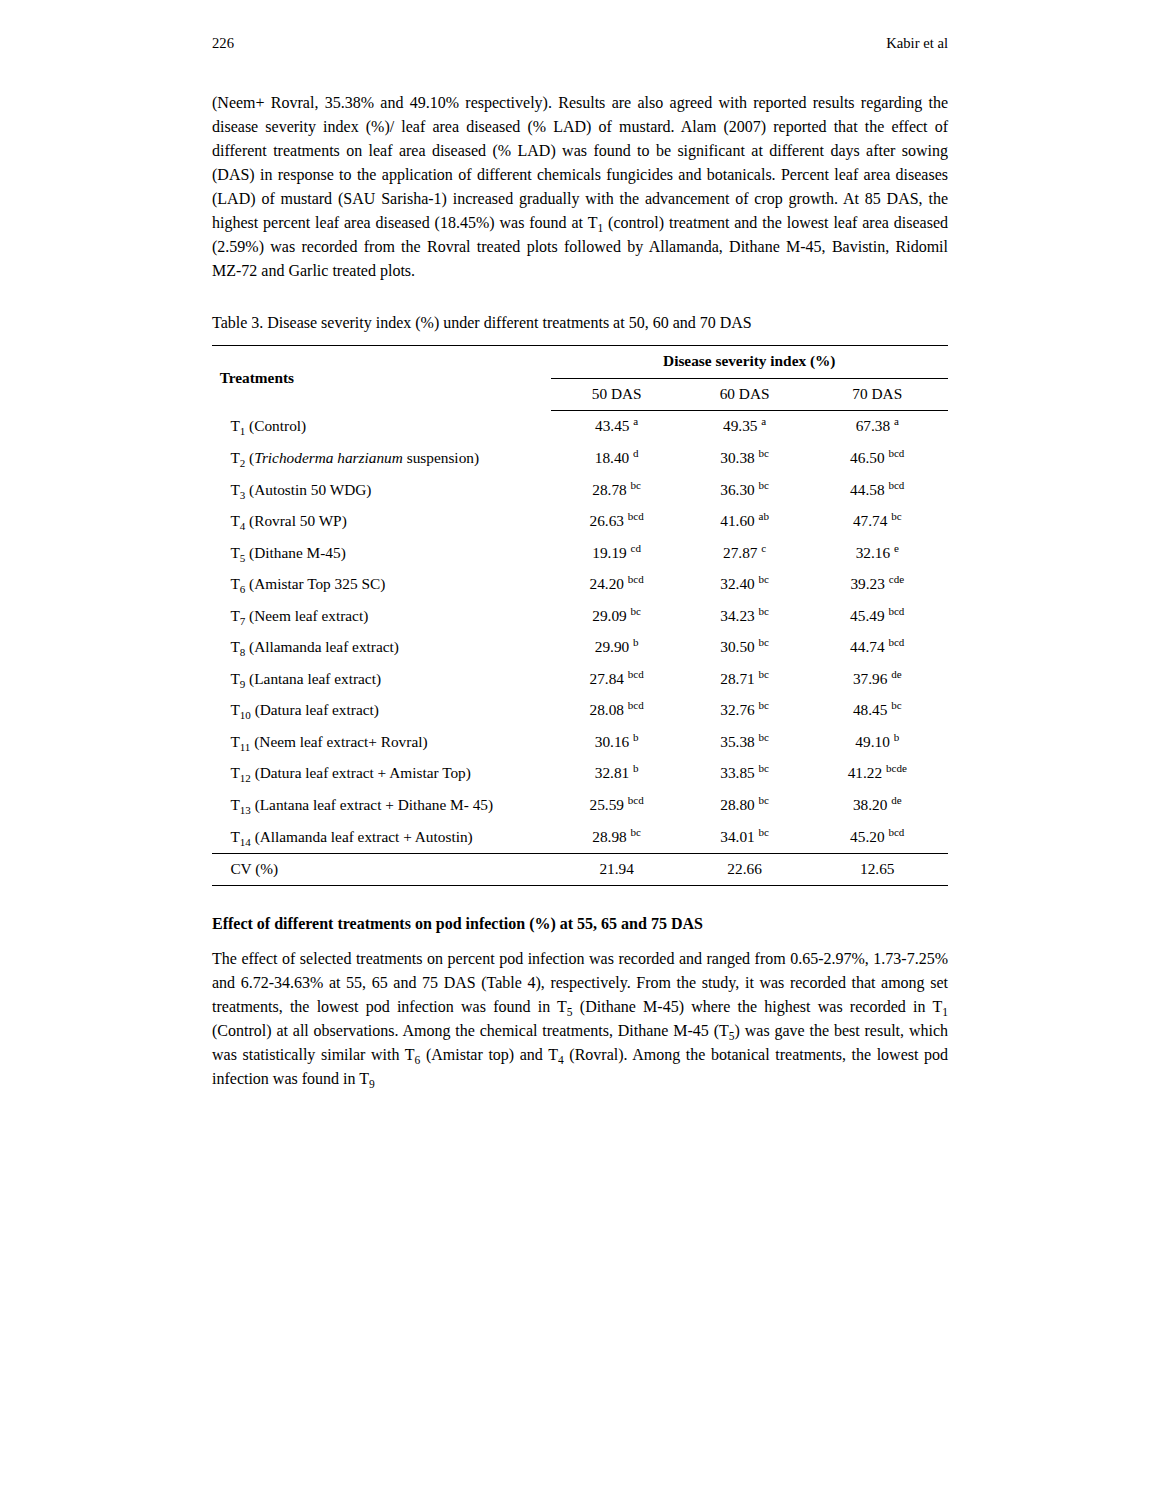226 Kabir et al
(Neem+ Rovral, 35.38% and 49.10% respectively). Results are also agreed with reported results regarding the disease severity index (%)/ leaf area diseased (% LAD) of mustard. Alam (2007) reported that the effect of different treatments on leaf area diseased (% LAD) was found to be significant at different days after sowing (DAS) in response to the application of different chemicals fungicides and botanicals. Percent leaf area diseases (LAD) of mustard (SAU Sarisha-1) increased gradually with the advancement of crop growth. At 85 DAS, the highest percent leaf area diseased (18.45%) was found at T1 (control) treatment and the lowest leaf area diseased (2.59%) was recorded from the Rovral treated plots followed by Allamanda, Dithane M-45, Bavistin, Ridomil MZ-72 and Garlic treated plots.
Table 3. Disease severity index (%) under different treatments at 50, 60 and 70 DAS
| Treatments | Disease severity index (%) |
| --- | --- |
| 50 DAS | 60 DAS | 70 DAS |
| T 1 (Control) | 43.45 a | 49.35 a | 67.38 a |
| T 2 ( Trichoderma harzianum suspension) | 18.40 d | 30.38 bc | 46.50 bcd |
| T 3 (Autostin 50 WDG) | 28.78 bc | 36.30 bc | 44.58 bcd |
| T 4 (Rovral 50 WP) | 26.63 bcd | 41.60 ab | 47.74 bc |
| T 5 (Dithane M-45) | 19.19 cd | 27.87 c | 32.16 e |
| T 6 (Amistar Top 325 SC) | 24.20 bcd | 32.40 bc | 39.23 cde |
| T 7 (Neem leaf extract) | 29.09 bc | 34.23 bc | 45.49 bcd |
| T 8 (Allamanda leaf extract) | 29.90 b | 30.50 bc | 44.74 bcd |
| T 9 (Lantana leaf extract) | 27.84 bcd | 28.71 bc | 37.96 de |
| T 10 (Datura leaf extract) | 28.08 bcd | 32.76 bc | 48.45 bc |
| T 11 (Neem leaf extract+ Rovral) | 30.16 b | 35.38 bc | 49.10 b |
| T 12 (Datura leaf extract + Amistar Top) | 32.81 b | 33.85 bc | 41.22 bcde |
| T 13 (Lantana leaf extract + Dithane M- 45) | 25.59 bcd | 28.80 bc | 38.20 de |
| T 14 (Allamanda leaf extract + Autostin) | 28.98 bc | 34.01 bc | 45.20 bcd |
| CV (%) | 21.94 | 22.66 | 12.65 |
Effect of different treatments on pod infection (%) at 55, 65 and 75 DAS
The effect of selected treatments on percent pod infection was recorded and ranged from 0.65-2.97%, 1.73-7.25% and 6.72-34.63% at 55, 65 and 75 DAS (Table 4), respectively. From the study, it was recorded that among set treatments, the lowest pod infection was found in T5 (Dithane M-45) where the highest was recorded in T1 (Control) at all observations. Among the chemical treatments, Dithane M-45 (T5) was gave the best result, which was statistically similar with T6 (Amistar top) and T4 (Rovral). Among the botanical treatments, the lowest pod infection was found in T9